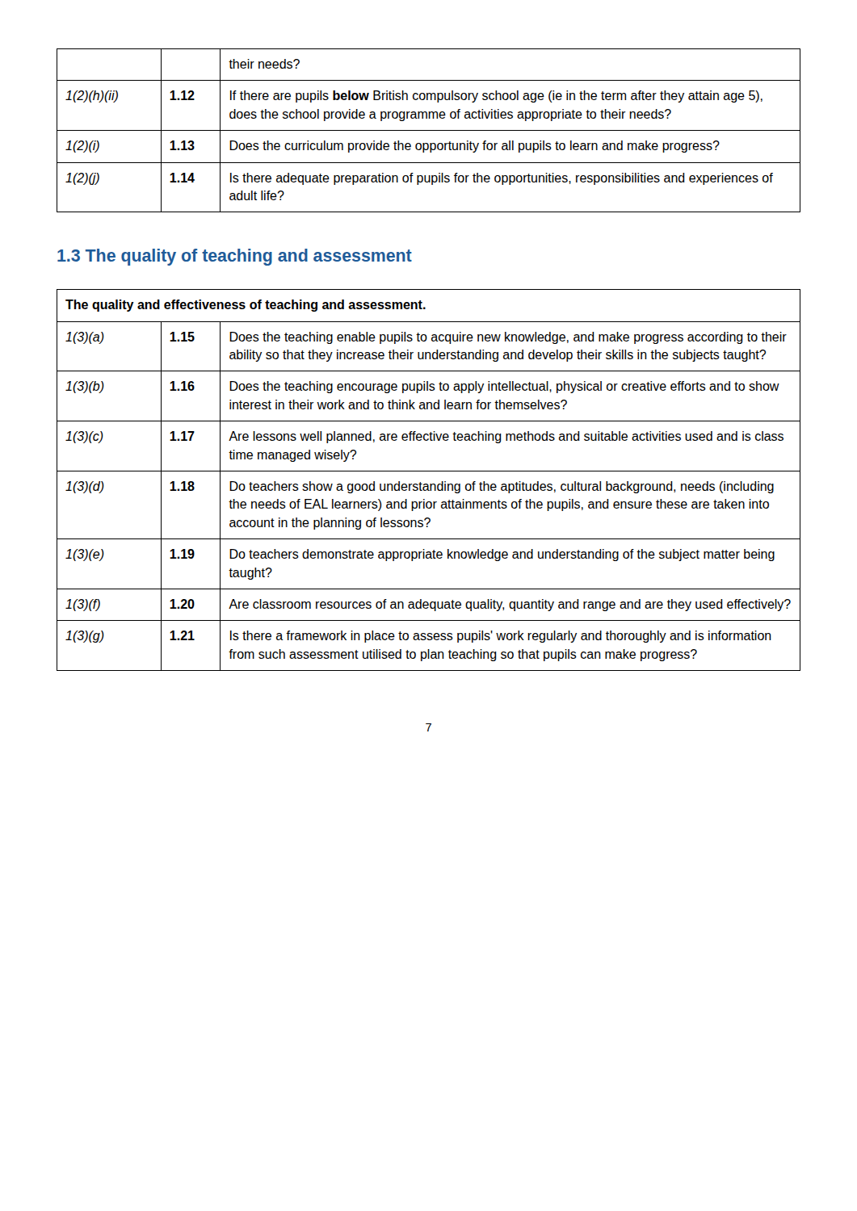| | | their needs? |
| 1(2)(h)(ii) | 1.12 | If there are pupils below British compulsory school age (ie in the term after they attain age 5), does the school provide a programme of activities appropriate to their needs? |
| 1(2)(i) | 1.13 | Does the curriculum provide the opportunity for all pupils to learn and make progress? |
| 1(2)(j) | 1.14 | Is there adequate preparation of pupils for the opportunities, responsibilities and experiences of adult life? |
1.3 The quality of teaching and assessment
| The quality and effectiveness of teaching and assessment. |
| --- |
| 1(3)(a) | 1.15 | Does the teaching enable pupils to acquire new knowledge, and make progress according to their ability so that they increase their understanding and develop their skills in the subjects taught? |
| 1(3)(b) | 1.16 | Does the teaching encourage pupils to apply intellectual, physical or creative efforts and to show interest in their work and to think and learn for themselves? |
| 1(3)(c) | 1.17 | Are lessons well planned, are effective teaching methods and suitable activities used and is class time managed wisely? |
| 1(3)(d) | 1.18 | Do teachers show a good understanding of the aptitudes, cultural background, needs (including the needs of EAL learners) and prior attainments of the pupils, and ensure these are taken into account in the planning of lessons? |
| 1(3)(e) | 1.19 | Do teachers demonstrate appropriate knowledge and understanding of the subject matter being taught? |
| 1(3)(f) | 1.20 | Are classroom resources of an adequate quality, quantity and range and are they used effectively? |
| 1(3)(g) | 1.21 | Is there a framework in place to assess pupils' work regularly and thoroughly and is information from such assessment utilised to plan teaching so that pupils can make progress? |
7